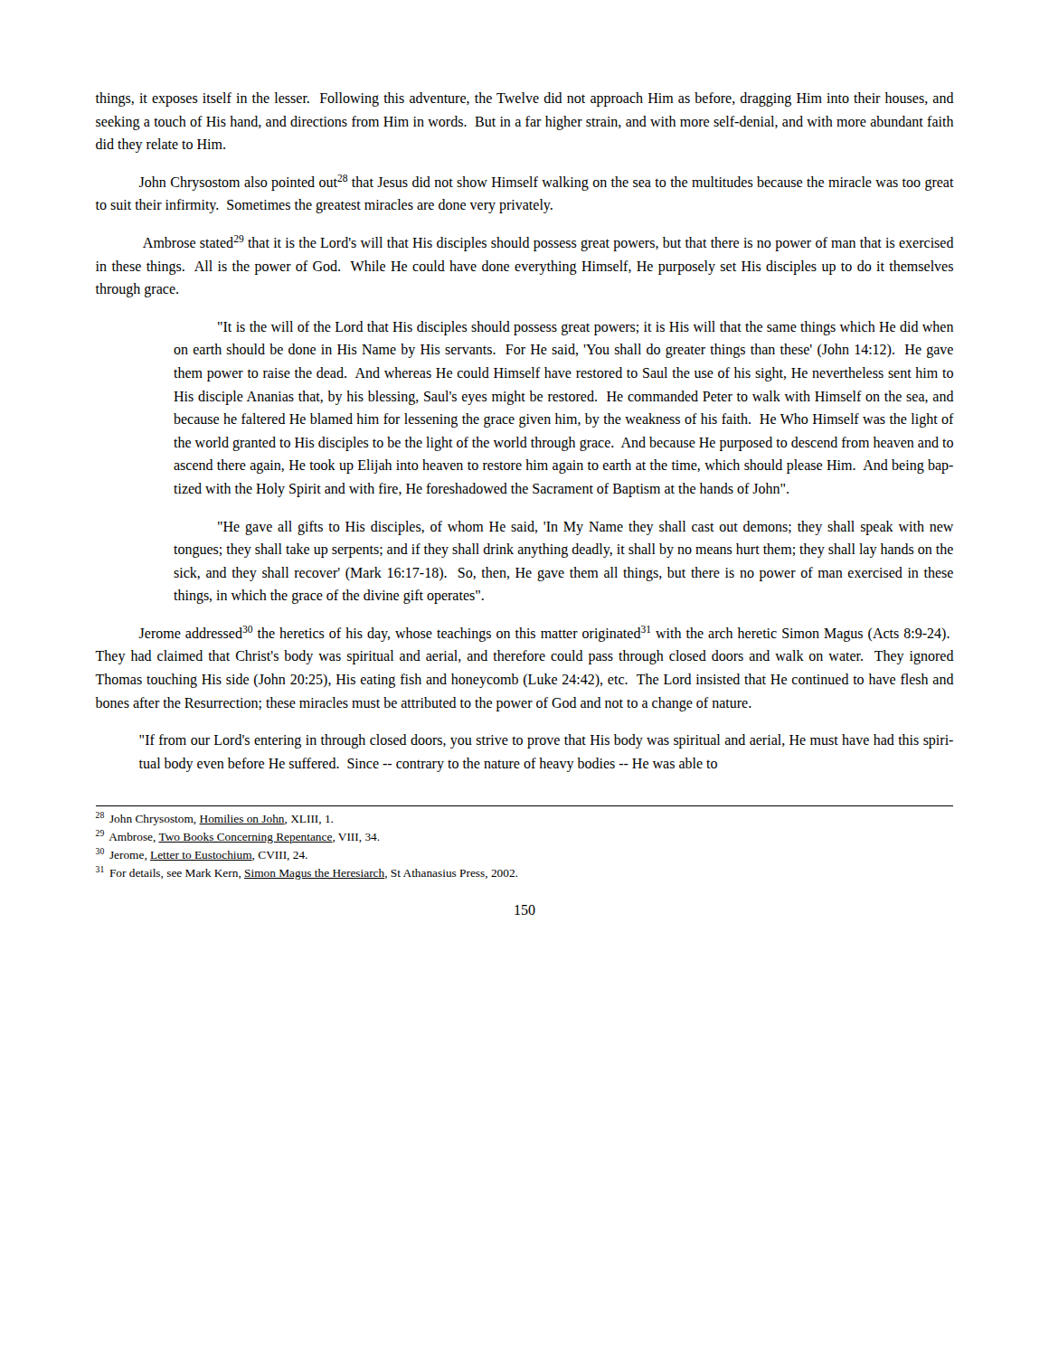things, it exposes itself in the lesser. Following this adventure, the Twelve did not approach Him as before, dragging Him into their houses, and seeking a touch of His hand, and directions from Him in words. But in a far higher strain, and with more self-denial, and with more abundant faith did they relate to Him.
John Chrysostom also pointed out28 that Jesus did not show Himself walking on the sea to the multitudes because the miracle was too great to suit their infirmity. Sometimes the greatest miracles are done very privately.
Ambrose stated29 that it is the Lord's will that His disciples should possess great powers, but that there is no power of man that is exercised in these things. All is the power of God. While He could have done everything Himself, He purposely set His disciples up to do it themselves through grace.
"It is the will of the Lord that His disciples should possess great powers; it is His will that the same things which He did when on earth should be done in His Name by His servants. For He said, 'You shall do greater things than these' (John 14:12). He gave them power to raise the dead. And whereas He could Himself have restored to Saul the use of his sight, He nevertheless sent him to His disciple Ananias that, by his blessing, Saul's eyes might be restored. He commanded Peter to walk with Himself on the sea, and because he faltered He blamed him for lessening the grace given him, by the weakness of his faith. He Who Himself was the light of the world granted to His disciples to be the light of the world through grace. And because He purposed to descend from heaven and to ascend there again, He took up Elijah into heaven to restore him again to earth at the time, which should please Him. And being baptized with the Holy Spirit and with fire, He foreshadowed the Sacrament of Baptism at the hands of John".
"He gave all gifts to His disciples, of whom He said, 'In My Name they shall cast out demons; they shall speak with new tongues; they shall take up serpents; and if they shall drink anything deadly, it shall by no means hurt them; they shall lay hands on the sick, and they shall recover' (Mark 16:17-18). So, then, He gave them all things, but there is no power of man exercised in these things, in which the grace of the divine gift operates".
Jerome addressed30 the heretics of his day, whose teachings on this matter originated31 with the arch heretic Simon Magus (Acts 8:9-24). They had claimed that Christ's body was spiritual and aerial, and therefore could pass through closed doors and walk on water. They ignored Thomas touching His side (John 20:25), His eating fish and honeycomb (Luke 24:42), etc. The Lord insisted that He continued to have flesh and bones after the Resurrection; these miracles must be attributed to the power of God and not to a change of nature.
"If from our Lord's entering in through closed doors, you strive to prove that His body was spiritual and aerial, He must have had this spiritual body even before He suffered. Since -- contrary to the nature of heavy bodies -- He was able to
28 John Chrysostom, Homilies on John, XLIII, 1.
29 Ambrose, Two Books Concerning Repentance, VIII, 34.
30 Jerome, Letter to Eustochium, CVIII, 24.
31 For details, see Mark Kern, Simon Magus the Heresiarch, St Athanasius Press, 2002.
150